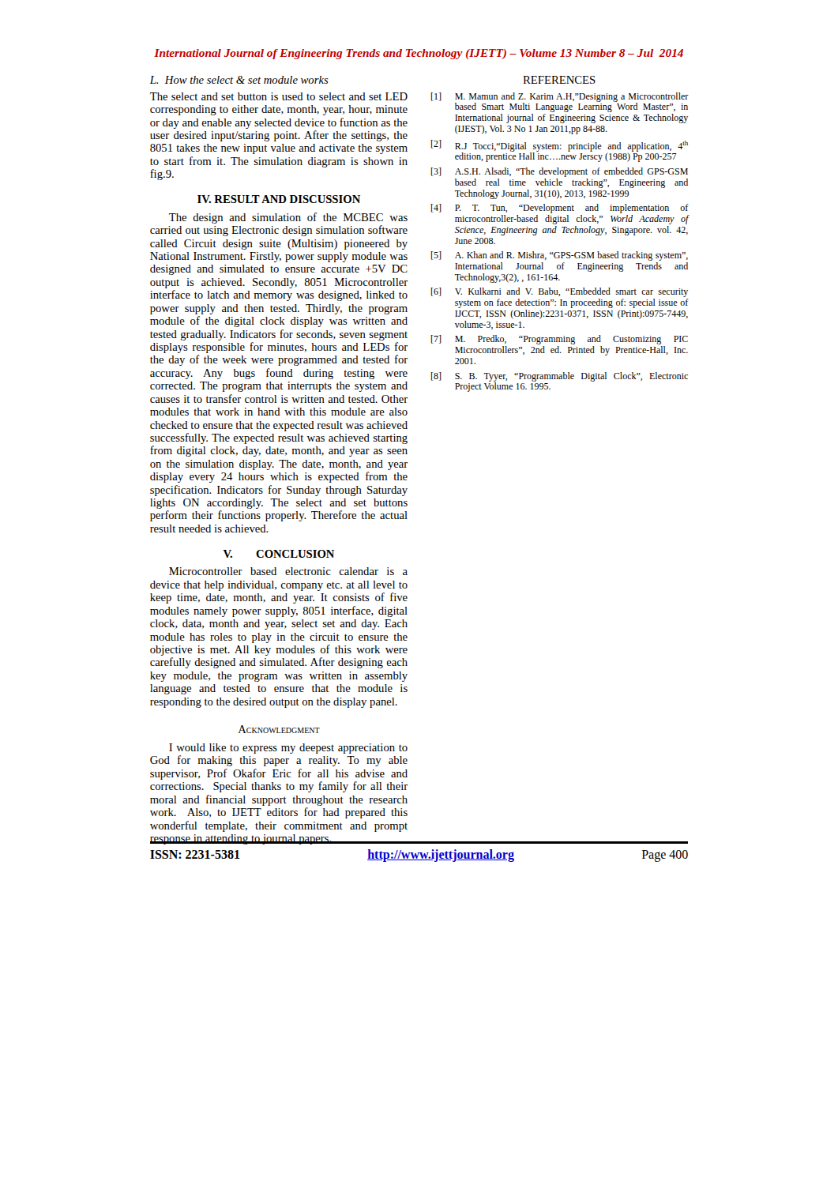International Journal of Engineering Trends and Technology (IJETT) – Volume 13 Number 8 – Jul 2014
L. How the select & set module works
The select and set button is used to select and set LED corresponding to either date, month, year, hour, minute or day and enable any selected device to function as the user desired input/staring point. After the settings, the 8051 takes the new input value and activate the system to start from it. The simulation diagram is shown in fig.9.
IV. RESULT AND DISCUSSION
The design and simulation of the MCBEC was carried out using Electronic design simulation software called Circuit design suite (Multisim) pioneered by National Instrument. Firstly, power supply module was designed and simulated to ensure accurate +5V DC output is achieved. Secondly, 8051 Microcontroller interface to latch and memory was designed, linked to power supply and then tested. Thirdly, the program module of the digital clock display was written and tested gradually. Indicators for seconds, seven segment displays responsible for minutes, hours and LEDs for the day of the week were programmed and tested for accuracy. Any bugs found during testing were corrected. The program that interrupts the system and causes it to transfer control is written and tested. Other modules that work in hand with this module are also checked to ensure that the expected result was achieved successfully. The expected result was achieved starting from digital clock, day, date, month, and year as seen on the simulation display. The date, month, and year display every 24 hours which is expected from the specification. Indicators for Sunday through Saturday lights ON accordingly. The select and set buttons perform their functions properly. Therefore the actual result needed is achieved.
V. CONCLUSION
Microcontroller based electronic calendar is a device that help individual, company etc. at all level to keep time, date, month, and year. It consists of five modules namely power supply, 8051 interface, digital clock, data, month and year, select set and day. Each module has roles to play in the circuit to ensure the objective is met. All key modules of this work were carefully designed and simulated. After designing each key module, the program was written in assembly language and tested to ensure that the module is responding to the desired output on the display panel.
Acknowledgment
I would like to express my deepest appreciation to God for making this paper a reality. To my able supervisor, Prof Okafor Eric for all his advise and corrections. Special thanks to my family for all their moral and financial support throughout the research work. Also, to IJETT editors for had prepared this wonderful template, their commitment and prompt response in attending to journal papers.
REFERENCES
[1] M. Mamun and Z. Karim A.H,”Designing a Microcontroller based Smart Multi Language Learning Word Master”, in International journal of Engineering Science & Technology (IJEST), Vol. 3 No 1 Jan 2011,pp 84-88.
[2] R.J Tocci,“Digital system: principle and application, 4th edition, prentice Hall inc….new Jerscy (1988) Pp 200-257
[3] A.S.H. Alsadi, “The development of embedded GPS-GSM based real time vehicle tracking”, Engineering and Technology Journal, 31(10), 2013, 1982-1999
[4] P. T. Tun, “Development and implementation of microcontroller-based digital clock,” World Academy of Science, Engineering and Technology, Singapore. vol. 42, June 2008.
[5] A. Khan and R. Mishra, “GPS-GSM based tracking system”, International Journal of Engineering Trends and Technology,3(2), , 161-164.
[6] V. Kulkarni and V. Babu, “Embedded smart car security system on face detection”: In proceeding of: special issue of IJCCT, ISSN (Online):2231-0371, ISSN (Print):0975-7449, volume-3, issue-1.
[7] M. Predko, “Programming and Customizing PIC Microcontrollers”, 2nd ed. Printed by Prentice-Hall, Inc. 2001.
[8] S. B. Tyyer, “Programmable Digital Clock”, Electronic Project Volume 16. 1995.
ISSN: 2231-5381 http://www.ijettjournal.org Page 400